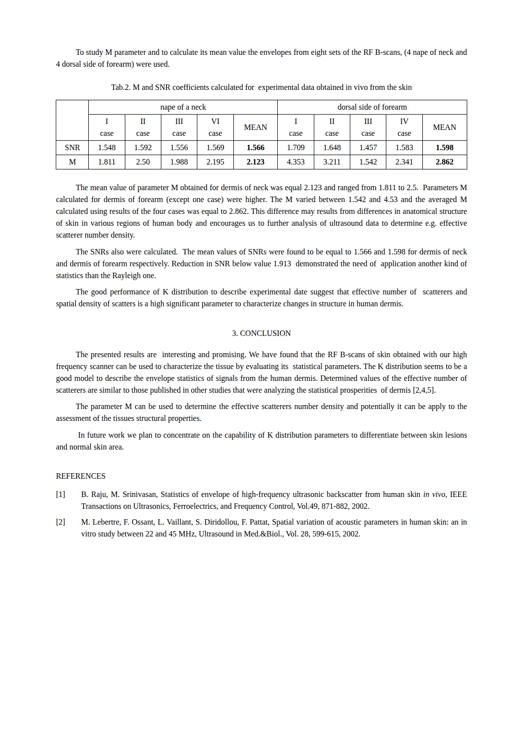To study M parameter and to calculate its mean value the envelopes from eight sets of the RF B-scans, (4 nape of neck and 4 dorsal side of forearm) were used.
Tab.2. M and SNR coefficients calculated for experimental data obtained in vivo from the skin
| | nape of a neck | dorsal side of forearm |
| I case | II case | III case | VI case | MEAN | I case | II case | III case | IV case | MEAN |
| SNR | 1.548 | 1.592 | 1.556 | 1.569 | 1.566 | 1.709 | 1.648 | 1.457 | 1.583 | 1.598 |
| M | 1.811 | 2.50 | 1.988 | 2.195 | 2.123 | 4.353 | 3.211 | 1.542 | 2.341 | 2.862 |
The mean value of parameter M obtained for dermis of neck was equal 2.123 and ranged from 1.811 to 2.5. Parameters M calculated for dermis of forearm (except one case) were higher. The M varied between 1.542 and 4.53 and the averaged M calculated using results of the four cases was equal to 2.862. This difference may results from differences in anatomical structure of skin in various regions of human body and encourages us to further analysis of ultrasound data to determine e.g. effective scatterer number density.
The SNRs also were calculated. The mean values of SNRs were found to be equal to 1.566 and 1.598 for dermis of neck and dermis of forearm respectively. Reduction in SNR below value 1.913 demonstrated the need of application another kind of statistics than the Rayleigh one.
The good performance of K distribution to describe experimental date suggest that effective number of scatterers and spatial density of scatters is a high significant parameter to characterize changes in structure in human dermis.
3. CONCLUSION
The presented results are interesting and promising. We have found that the RF B-scans of skin obtained with our high frequency scanner can be used to characterize the tissue by evaluating its statistical parameters. The K distribution seems to be a good model to describe the envelope statistics of signals from the human dermis. Determined values of the effective number of scatterers are similar to those published in other studies that were analyzing the statistical prosperities of dermis [2,4,5].
The parameter M can be used to determine the effective scatterers number density and potentially it can be apply to the assessment of the tissues structural properties.
In future work we plan to concentrate on the capability of K distribution parameters to differentiate between skin lesions and normal skin area.
REFERENCES
[1] B. Raju, M. Srinivasan, Statistics of envelope of high-frequency ultrasonic backscatter from human skin in vivo, IEEE Transactions on Ultrasonics, Ferroelectrics, and Frequency Control, Vol.49, 871-882, 2002.
[2] M. Lebertre, F. Ossant, L. Vaillant, S. Diridollou, F. Pattat, Spatial variation of acoustic parameters in human skin: an in vitro study between 22 and 45 MHz, Ultrasound in Med.&Biol., Vol. 28, 599-615, 2002.